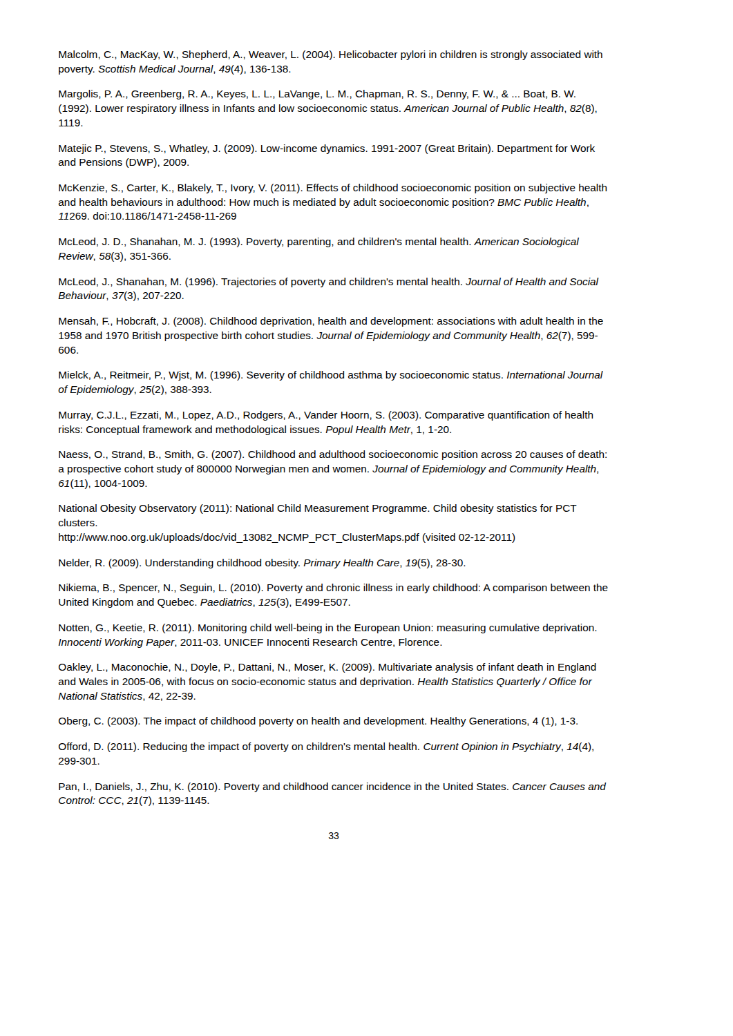Malcolm, C., MacKay, W., Shepherd, A., Weaver, L. (2004). Helicobacter pylori in children is strongly associated with poverty. Scottish Medical Journal, 49(4), 136-138.
Margolis, P. A., Greenberg, R. A., Keyes, L. L., LaVange, L. M., Chapman, R. S., Denny, F. W., & ... Boat, B. W. (1992). Lower respiratory illness in Infants and low socioeconomic status. American Journal of Public Health, 82(8), 1119.
Matejic P., Stevens, S., Whatley, J. (2009). Low-income dynamics. 1991-2007 (Great Britain). Department for Work and Pensions (DWP), 2009.
McKenzie, S., Carter, K., Blakely, T., Ivory, V. (2011). Effects of childhood socioeconomic position on subjective health and health behaviours in adulthood: How much is mediated by adult socioeconomic position? BMC Public Health, 11269. doi:10.1186/1471-2458-11-269
McLeod, J. D., Shanahan, M. J. (1993). Poverty, parenting, and children's mental health. American Sociological Review, 58(3), 351-366.
McLeod, J., Shanahan, M. (1996). Trajectories of poverty and children's mental health. Journal of Health and Social Behaviour, 37(3), 207-220.
Mensah, F., Hobcraft, J. (2008). Childhood deprivation, health and development: associations with adult health in the 1958 and 1970 British prospective birth cohort studies. Journal of Epidemiology and Community Health, 62(7), 599-606.
Mielck, A., Reitmeir, P., Wjst, M. (1996). Severity of childhood asthma by socioeconomic status. International Journal of Epidemiology, 25(2), 388-393.
Murray, C.J.L., Ezzati, M., Lopez, A.D., Rodgers, A., Vander Hoorn, S. (2003). Comparative quantification of health risks: Conceptual framework and methodological issues. Popul Health Metr, 1, 1-20.
Naess, O., Strand, B., Smith, G. (2007). Childhood and adulthood socioeconomic position across 20 causes of death: a prospective cohort study of 800000 Norwegian men and women. Journal of Epidemiology and Community Health, 61(11), 1004-1009.
National Obesity Observatory (2011): National Child Measurement Programme. Child obesity statistics for PCT clusters.
http://www.noo.org.uk/uploads/doc/vid_13082_NCMP_PCT_ClusterMaps.pdf (visited 02-12-2011)
Nelder, R. (2009). Understanding childhood obesity. Primary Health Care, 19(5), 28-30.
Nikiema, B., Spencer, N., Seguin, L. (2010). Poverty and chronic illness in early childhood: A comparison between the United Kingdom and Quebec. Paediatrics, 125(3), E499-E507.
Notten, G., Keetie, R. (2011). Monitoring child well-being in the European Union: measuring cumulative deprivation. Innocenti Working Paper, 2011-03. UNICEF Innocenti Research Centre, Florence.
Oakley, L., Maconochie, N., Doyle, P., Dattani, N., Moser, K. (2009). Multivariate analysis of infant death in England and Wales in 2005-06, with focus on socio-economic status and deprivation. Health Statistics Quarterly / Office for National Statistics, 42, 22-39.
Oberg, C. (2003). The impact of childhood poverty on health and development. Healthy Generations, 4 (1), 1-3.
Offord, D. (2011). Reducing the impact of poverty on children's mental health. Current Opinion in Psychiatry, 14(4), 299-301.
Pan, I., Daniels, J., Zhu, K. (2010). Poverty and childhood cancer incidence in the United States. Cancer Causes and Control: CCC, 21(7), 1139-1145.
33